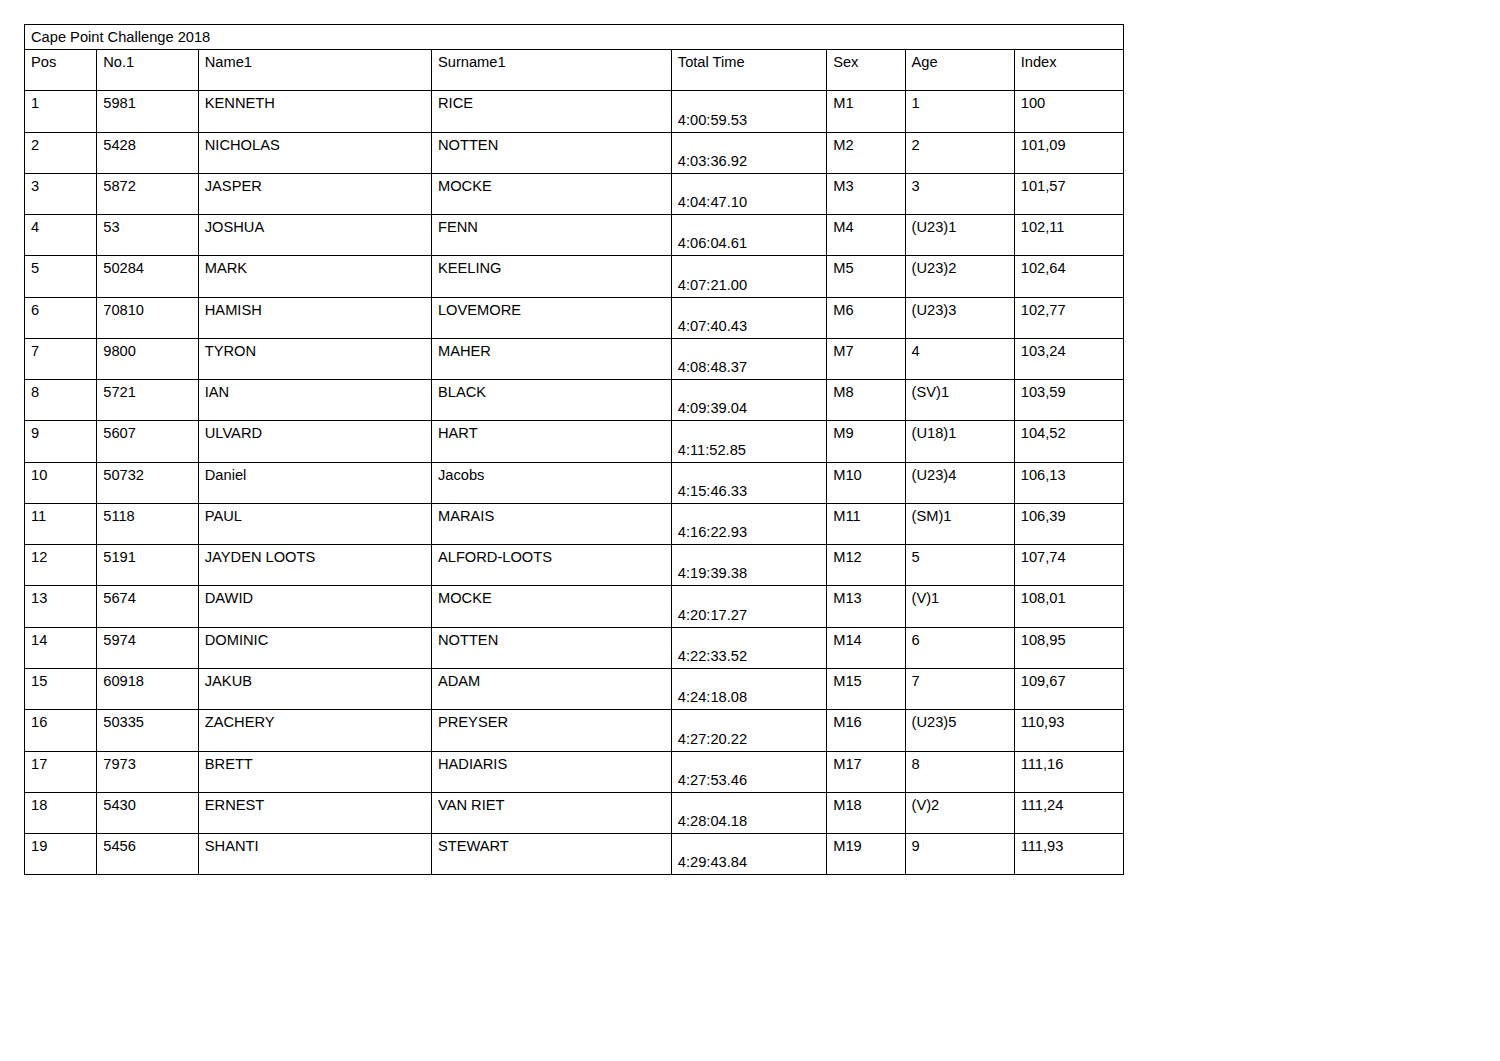Cape Point Challenge 2018
| Pos | No.1 | Name1 | Surname1 | Total Time | Sex | Age | Index |
| --- | --- | --- | --- | --- | --- | --- | --- |
| 1 | 5981 | KENNETH | RICE | 4:00:59.53 | M1 | 1 | 100 |
| 2 | 5428 | NICHOLAS | NOTTEN | 4:03:36.92 | M2 | 2 | 101,09 |
| 3 | 5872 | JASPER | MOCKE | 4:04:47.10 | M3 | 3 | 101,57 |
| 4 | 53 | JOSHUA | FENN | 4:06:04.61 | M4 | (U23)1 | 102,11 |
| 5 | 50284 | MARK | KEELING | 4:07:21.00 | M5 | (U23)2 | 102,64 |
| 6 | 70810 | HAMISH | LOVEMORE | 4:07:40.43 | M6 | (U23)3 | 102,77 |
| 7 | 9800 | TYRON | MAHER | 4:08:48.37 | M7 | 4 | 103,24 |
| 8 | 5721 | IAN | BLACK | 4:09:39.04 | M8 | (SV)1 | 103,59 |
| 9 | 5607 | ULVARD | HART | 4:11:52.85 | M9 | (U18)1 | 104,52 |
| 10 | 50732 | Daniel | Jacobs | 4:15:46.33 | M10 | (U23)4 | 106,13 |
| 11 | 5118 | PAUL | MARAIS | 4:16:22.93 | M11 | (SM)1 | 106,39 |
| 12 | 5191 | JAYDEN LOOTS | ALFORD-LOOTS | 4:19:39.38 | M12 | 5 | 107,74 |
| 13 | 5674 | DAWID | MOCKE | 4:20:17.27 | M13 | (V)1 | 108,01 |
| 14 | 5974 | DOMINIC | NOTTEN | 4:22:33.52 | M14 | 6 | 108,95 |
| 15 | 60918 | JAKUB | ADAM | 4:24:18.08 | M15 | 7 | 109,67 |
| 16 | 50335 | ZACHERY | PREYSER | 4:27:20.22 | M16 | (U23)5 | 110,93 |
| 17 | 7973 | BRETT | HADIARIS | 4:27:53.46 | M17 | 8 | 111,16 |
| 18 | 5430 | ERNEST | VAN RIET | 4:28:04.18 | M18 | (V)2 | 111,24 |
| 19 | 5456 | SHANTI | STEWART | 4:29:43.84 | M19 | 9 | 111,93 |